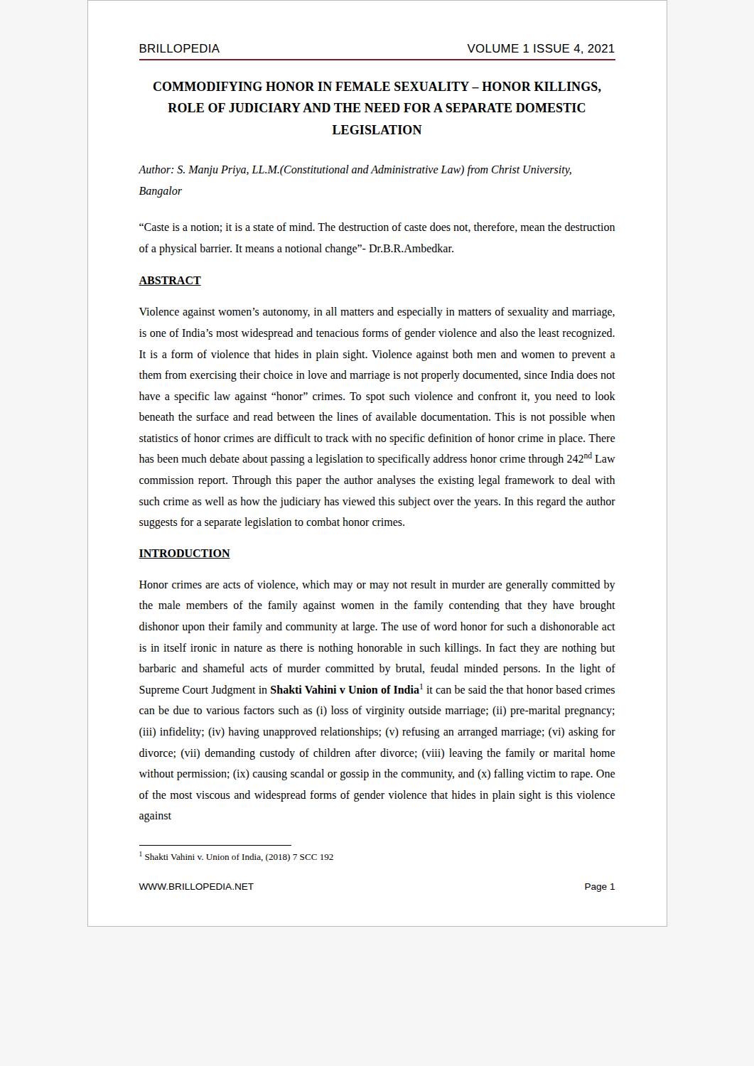BRILLOPEDIA VOLUME 1 ISSUE 4, 2021
Commodifying Honor in Female Sexuality – Honor Killings, Role of Judiciary and the Need for a Separate Domestic Legislation
Author: S. Manju Priya, LL.M.(Constitutional and Administrative Law) from Christ University, Bangalor
“Caste is a notion; it is a state of mind. The destruction of caste does not, therefore, mean the destruction of a physical barrier. It means a notional change”- Dr.B.R.Ambedkar.
Abstract
Violence against women’s autonomy, in all matters and especially in matters of sexuality and marriage, is one of India’s most widespread and tenacious forms of gender violence and also the least recognized. It is a form of violence that hides in plain sight. Violence against both men and women to prevent a them from exercising their choice in love and marriage is not properly documented, since India does not have a specific law against “honor” crimes. To spot such violence and confront it, you need to look beneath the surface and read between the lines of available documentation. This is not possible when statistics of honor crimes are difficult to track with no specific definition of honor crime in place. There has been much debate about passing a legislation to specifically address honor crime through 242nd Law commission report. Through this paper the author analyses the existing legal framework to deal with such crime as well as how the judiciary has viewed this subject over the years. In this regard the author suggests for a separate legislation to combat honor crimes.
Introduction
Honor crimes are acts of violence, which may or may not result in murder are generally committed by the male members of the family against women in the family contending that they have brought dishonor upon their family and community at large. The use of word honor for such a dishonorable act is in itself ironic in nature as there is nothing honorable in such killings. In fact they are nothing but barbaric and shameful acts of murder committed by brutal, feudal minded persons. In the light of Supreme Court Judgment in Shakti Vahini v Union of India1 it can be said the that honor based crimes can be due to various factors such as (i) loss of virginity outside marriage; (ii) pre-marital pregnancy; (iii) infidelity; (iv) having unapproved relationships; (v) refusing an arranged marriage; (vi) asking for divorce; (vii) demanding custody of children after divorce; (viii) leaving the family or marital home without permission; (ix) causing scandal or gossip in the community, and (x) falling victim to rape. One of the most viscous and widespread forms of gender violence that hides in plain sight is this violence against
1 Shakti Vahini v. Union of India, (2018) 7 SCC 192
WWW.BRILLOPEDIA.NET Page 1